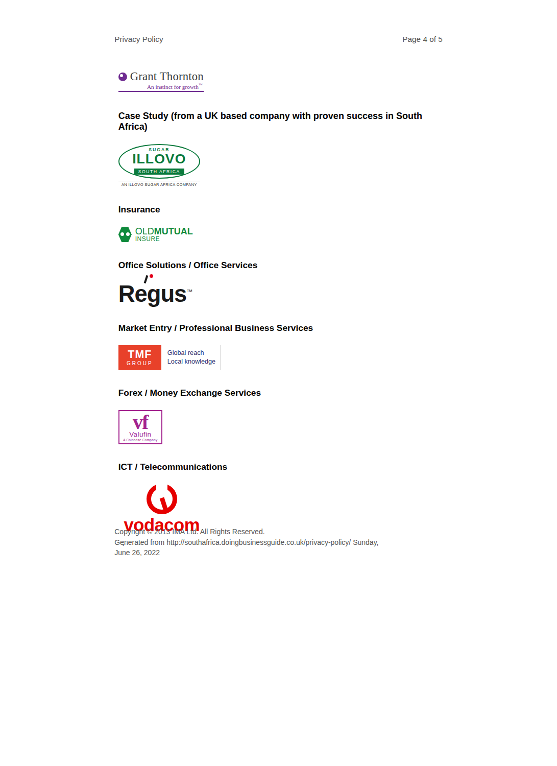Privacy Policy
Page 4 of 5
Grant Thornton
An instinct for growth™
Case Study (from a UK based company with proven success in South Africa)
SUGAR
ILLOVO
SOUTH AFRICA
AN ILLOVO SUGAR AFRICA COMPANY
Insurance
OLD MUTUAL
INSURE
Office Solutions / Office Services
Regus™
Market Entry / Professional Business Services
TMF
GROUP
Global reach
Local knowledge
Forex / Money Exchange Services
vf
Valufin
A Coinbase Company
ICT / Telecommunications
vodacom
;
Copyright © 2013 IMA Ltd. All Rights Reserved.
Generated from http://southafrica.doingbusinessguide.co.uk/privacy-policy/ Sunday,
June 26, 2022